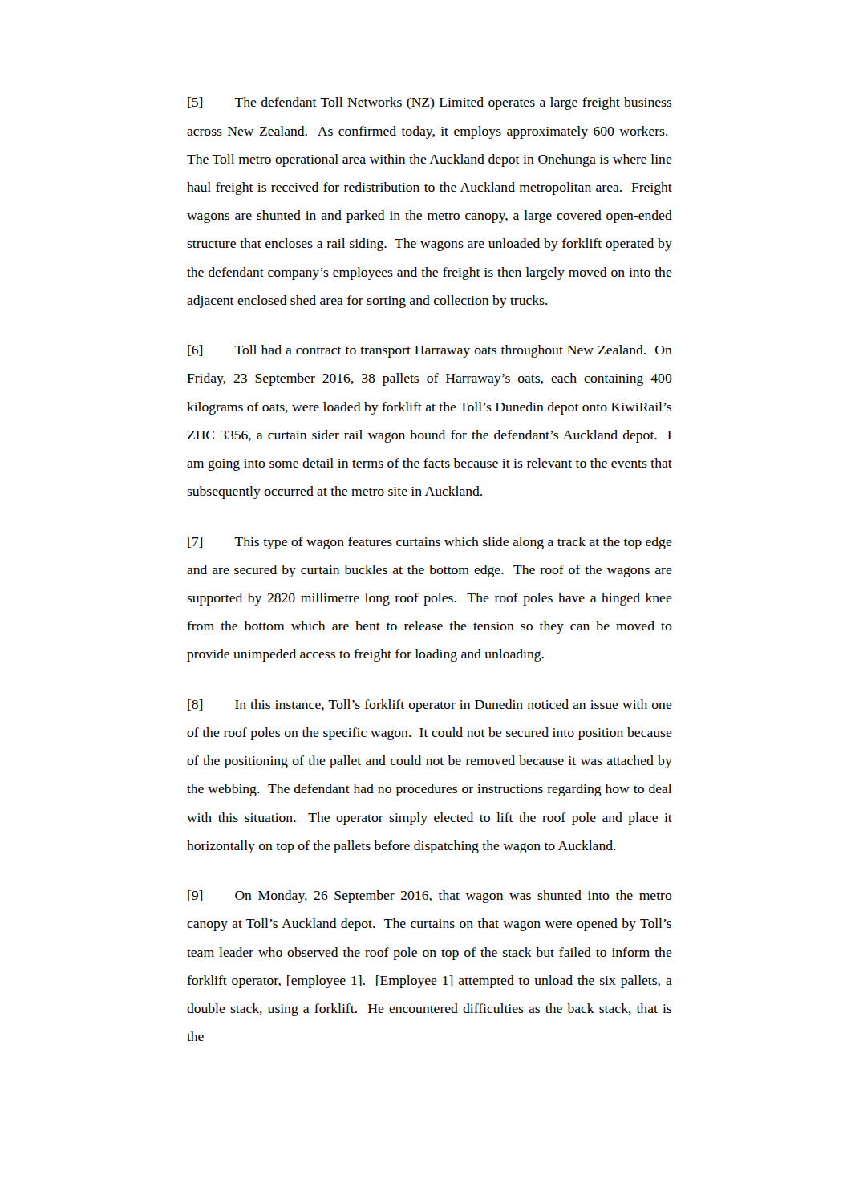[5] The defendant Toll Networks (NZ) Limited operates a large freight business across New Zealand. As confirmed today, it employs approximately 600 workers. The Toll metro operational area within the Auckland depot in Onehunga is where line haul freight is received for redistribution to the Auckland metropolitan area. Freight wagons are shunted in and parked in the metro canopy, a large covered open-ended structure that encloses a rail siding. The wagons are unloaded by forklift operated by the defendant company’s employees and the freight is then largely moved on into the adjacent enclosed shed area for sorting and collection by trucks.
[6] Toll had a contract to transport Harraway oats throughout New Zealand. On Friday, 23 September 2016, 38 pallets of Harraway’s oats, each containing 400 kilograms of oats, were loaded by forklift at the Toll’s Dunedin depot onto KiwiRail’s ZHC 3356, a curtain sider rail wagon bound for the defendant’s Auckland depot. I am going into some detail in terms of the facts because it is relevant to the events that subsequently occurred at the metro site in Auckland.
[7] This type of wagon features curtains which slide along a track at the top edge and are secured by curtain buckles at the bottom edge. The roof of the wagons are supported by 2820 millimetre long roof poles. The roof poles have a hinged knee from the bottom which are bent to release the tension so they can be moved to provide unimpeded access to freight for loading and unloading.
[8] In this instance, Toll’s forklift operator in Dunedin noticed an issue with one of the roof poles on the specific wagon. It could not be secured into position because of the positioning of the pallet and could not be removed because it was attached by the webbing. The defendant had no procedures or instructions regarding how to deal with this situation. The operator simply elected to lift the roof pole and place it horizontally on top of the pallets before dispatching the wagon to Auckland.
[9] On Monday, 26 September 2016, that wagon was shunted into the metro canopy at Toll’s Auckland depot. The curtains on that wagon were opened by Toll’s team leader who observed the roof pole on top of the stack but failed to inform the forklift operator, [employee 1]. [Employee 1] attempted to unload the six pallets, a double stack, using a forklift. He encountered difficulties as the back stack, that is the